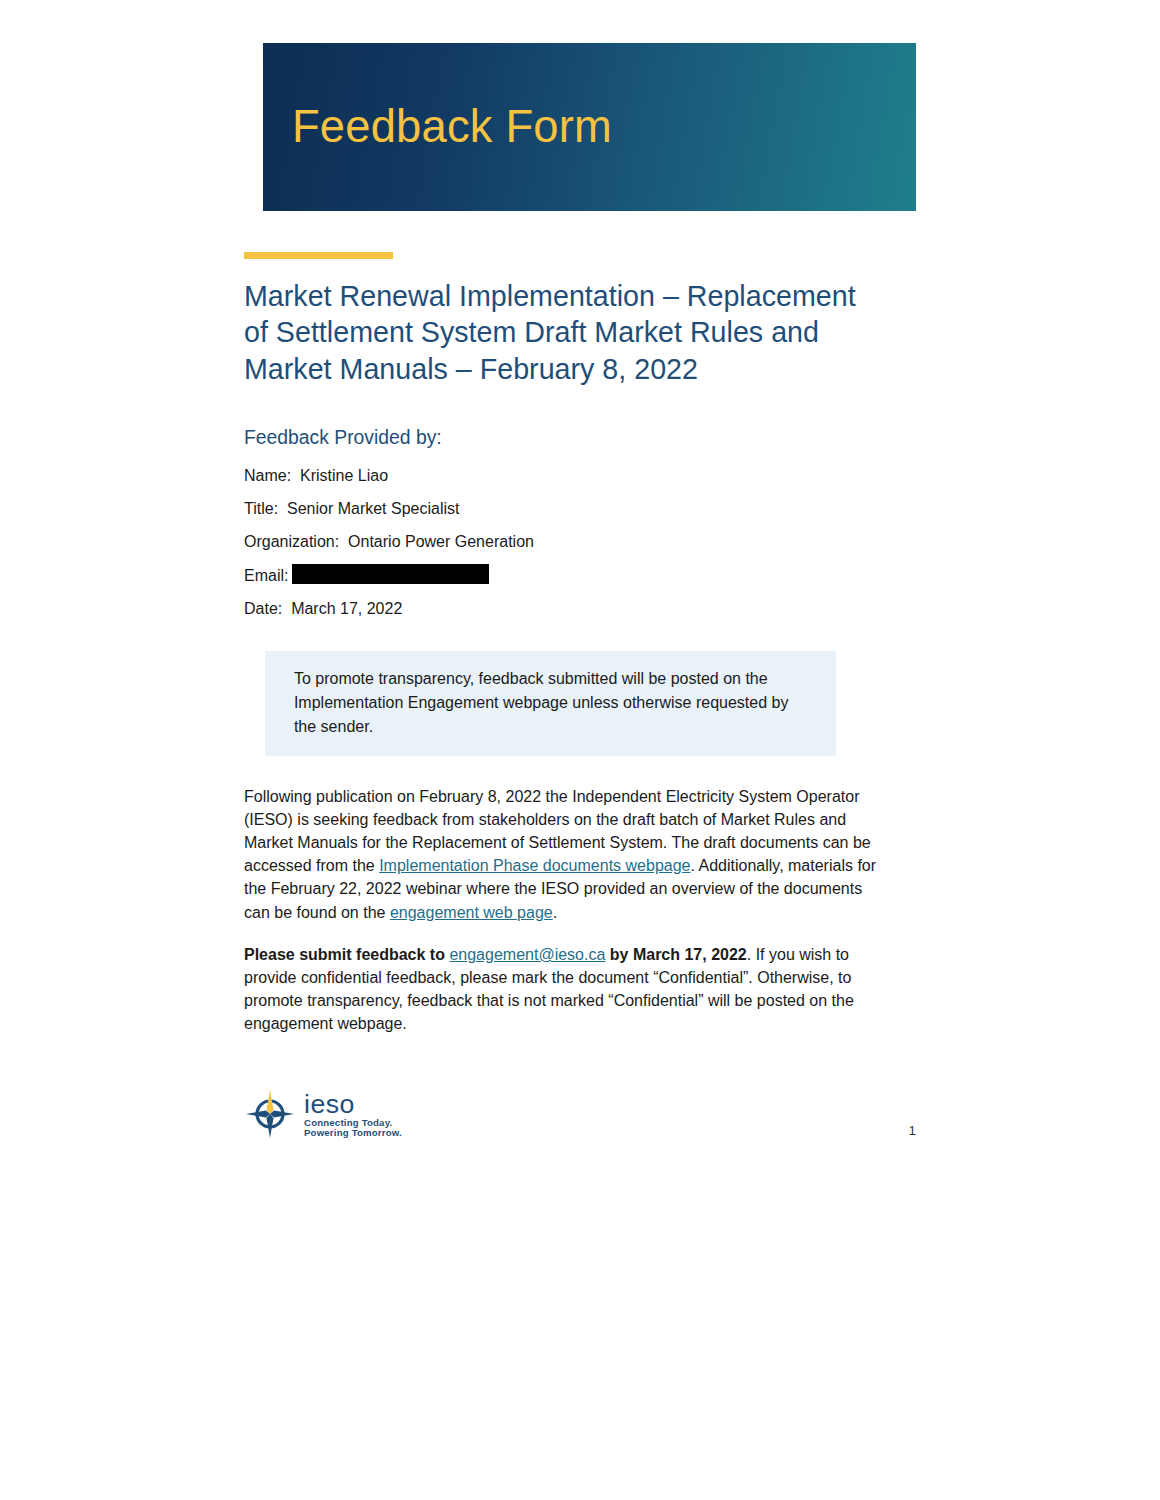Feedback Form
Market Renewal Implementation – Replacement of Settlement System Draft Market Rules and Market Manuals – February 8, 2022
Feedback Provided by:
Name: Kristine Liao
Title: Senior Market Specialist
Organization: Ontario Power Generation
Email:
Date: March 17, 2022
To promote transparency, feedback submitted will be posted on the Implementation Engagement webpage unless otherwise requested by the sender.
Following publication on February 8, 2022 the Independent Electricity System Operator (IESO) is seeking feedback from stakeholders on the draft batch of Market Rules and Market Manuals for the Replacement of Settlement System. The draft documents can be accessed from the Implementation Phase documents webpage. Additionally, materials for the February 22, 2022 webinar where the IESO provided an overview of the documents can be found on the engagement web page.
Please submit feedback to engagement@ieso.ca by March 17, 2022. If you wish to provide confidential feedback, please mark the document “Confidential”. Otherwise, to promote transparency, feedback that is not marked “Confidential” will be posted on the engagement webpage.
ieso
Connecting Today.
Powering Tomorrow.
1